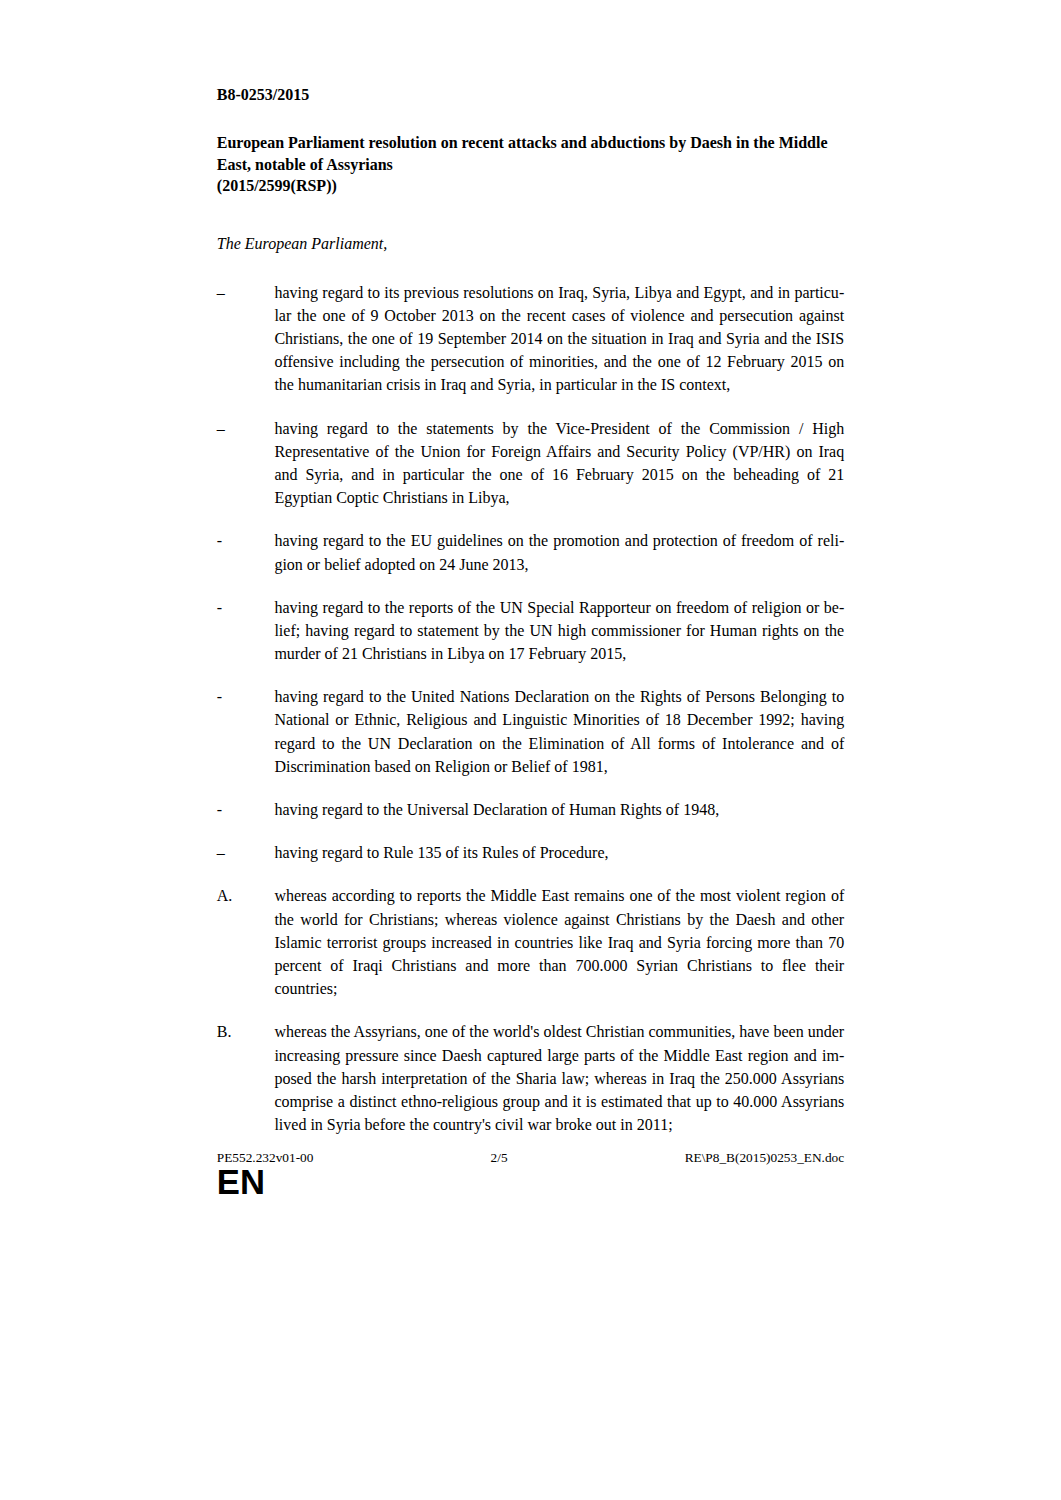B8-0253/2015
European Parliament resolution on recent attacks and abductions by Daesh in the Middle East, notable of Assyrians
(2015/2599(RSP))
The European Parliament,
–
having regard to its previous resolutions on Iraq, Syria, Libya and Egypt, and in particular the one of 9 October 2013 on the recent cases of violence and persecution against Christians, the one of 19 September 2014 on the situation in Iraq and Syria and the ISIS offensive including the persecution of minorities, and the one of 12 February 2015 on the humanitarian crisis in Iraq and Syria, in particular in the IS context,
–
having regard to the statements by the Vice-President of the Commission / High Representative of the Union for Foreign Affairs and Security Policy (VP/HR) on Iraq and Syria, and in particular the one of 16 February 2015 on the beheading of 21 Egyptian Coptic Christians in Libya,
-
having regard to the EU guidelines on the promotion and protection of freedom of religion or belief adopted on 24 June 2013,
-
having regard to the reports of the UN Special Rapporteur on freedom of religion or belief; having regard to statement by the UN high commissioner for Human rights on the murder of 21 Christians in Libya on 17 February 2015,
-
having regard to the United Nations Declaration on the Rights of Persons Belonging to National or Ethnic, Religious and Linguistic Minorities of 18 December 1992; having regard to the UN Declaration on the Elimination of All forms of Intolerance and of Discrimination based on Religion or Belief of 1981,
-
having regard to the Universal Declaration of Human Rights of 1948,
–
having regard to Rule 135 of its Rules of Procedure,
A.
whereas according to reports the Middle East remains one of the most violent region of the world for Christians; whereas violence against Christians by the Daesh and other Islamic terrorist groups increased in countries like Iraq and Syria forcing more than 70 percent of Iraqi Christians and more than 700.000 Syrian Christians to flee their countries;
B.
whereas the Assyrians, one of the world's oldest Christian communities, have been under increasing pressure since Daesh captured large parts of the Middle East region and imposed the harsh interpretation of the Sharia law; whereas in Iraq the 250.000 Assyrians comprise a distinct ethno-religious group and it is estimated that up to 40.000 Assyrians lived in Syria before the country's civil war broke out in 2011;
PE552.232v01-00 2/5 RE\P8_B(2015)0253_EN.doc
EN